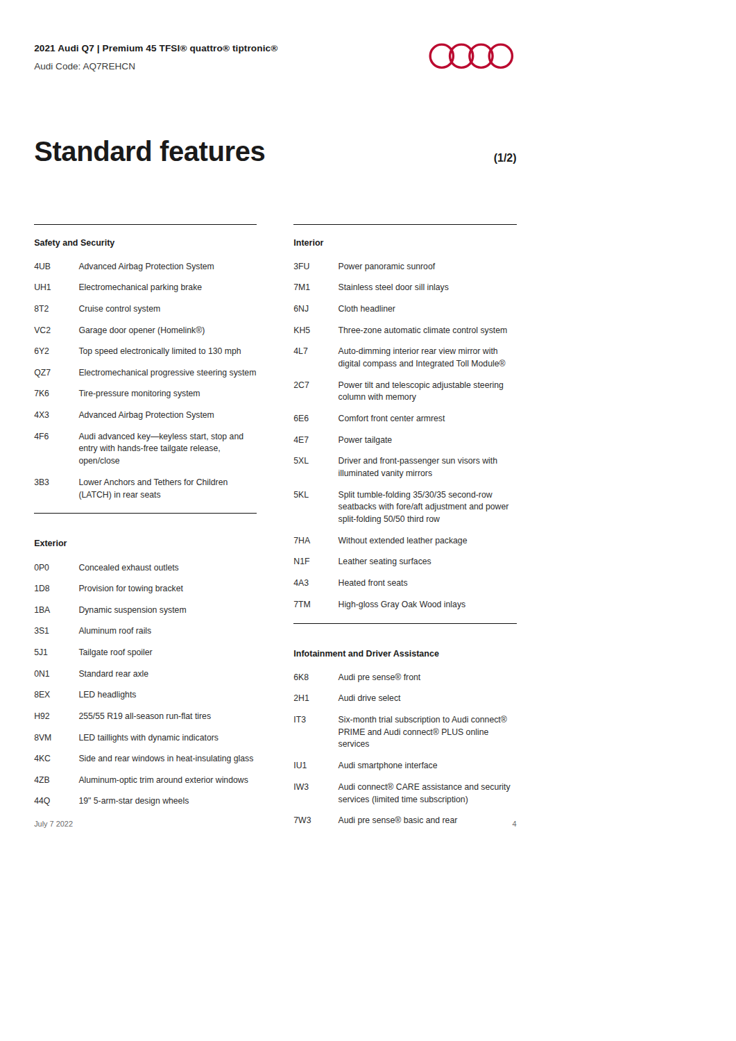2021 Audi Q7 | Premium 45 TFSI® quattro® tiptronic®
Audi Code: AQ7REHCN
Standard features
(1/2)
Safety and Security
| 4UB | Advanced Airbag Protection System |
| UH1 | Electromechanical parking brake |
| 8T2 | Cruise control system |
| VC2 | Garage door opener (Homelink®) |
| 6Y2 | Top speed electronically limited to 130 mph |
| QZ7 | Electromechanical progressive steering system |
| 7K6 | Tire-pressure monitoring system |
| 4X3 | Advanced Airbag Protection System |
| 4F6 | Audi advanced key—keyless start, stop and entry with hands-free tailgate release, open/close |
| 3B3 | Lower Anchors and Tethers for Children (LATCH) in rear seats |
Exterior
| 0P0 | Concealed exhaust outlets |
| 1D8 | Provision for towing bracket |
| 1BA | Dynamic suspension system |
| 3S1 | Aluminum roof rails |
| 5J1 | Tailgate roof spoiler |
| 0N1 | Standard rear axle |
| 8EX | LED headlights |
| H92 | 255/55 R19 all-season run-flat tires |
| 8VM | LED taillights with dynamic indicators |
| 4KC | Side and rear windows in heat-insulating glass |
| 4ZB | Aluminum-optic trim around exterior windows |
| 44Q | 19" 5-arm-star design wheels |
Interior
| 3FU | Power panoramic sunroof |
| 7M1 | Stainless steel door sill inlays |
| 6NJ | Cloth headliner |
| KH5 | Three-zone automatic climate control system |
| 4L7 | Auto-dimming interior rear view mirror with digital compass and Integrated Toll Module® |
| 2C7 | Power tilt and telescopic adjustable steering column with memory |
| 6E6 | Comfort front center armrest |
| 4E7 | Power tailgate |
| 5XL | Driver and front-passenger sun visors with illuminated vanity mirrors |
| 5KL | Split tumble-folding 35/30/35 second-row seatbacks with fore/aft adjustment and power split-folding 50/50 third row |
| 7HA | Without extended leather package |
| N1F | Leather seating surfaces |
| 4A3 | Heated front seats |
| 7TM | High-gloss Gray Oak Wood inlays |
Infotainment and Driver Assistance
| 6K8 | Audi pre sense® front |
| 2H1 | Audi drive select |
| IT3 | Six-month trial subscription to Audi connect® PRIME and Audi connect® PLUS online services |
| IU1 | Audi smartphone interface |
| IW3 | Audi connect® CARE assistance and security services (limited time subscription) |
| 7W3 | Audi pre sense® basic and rear |
July 7 2022 4